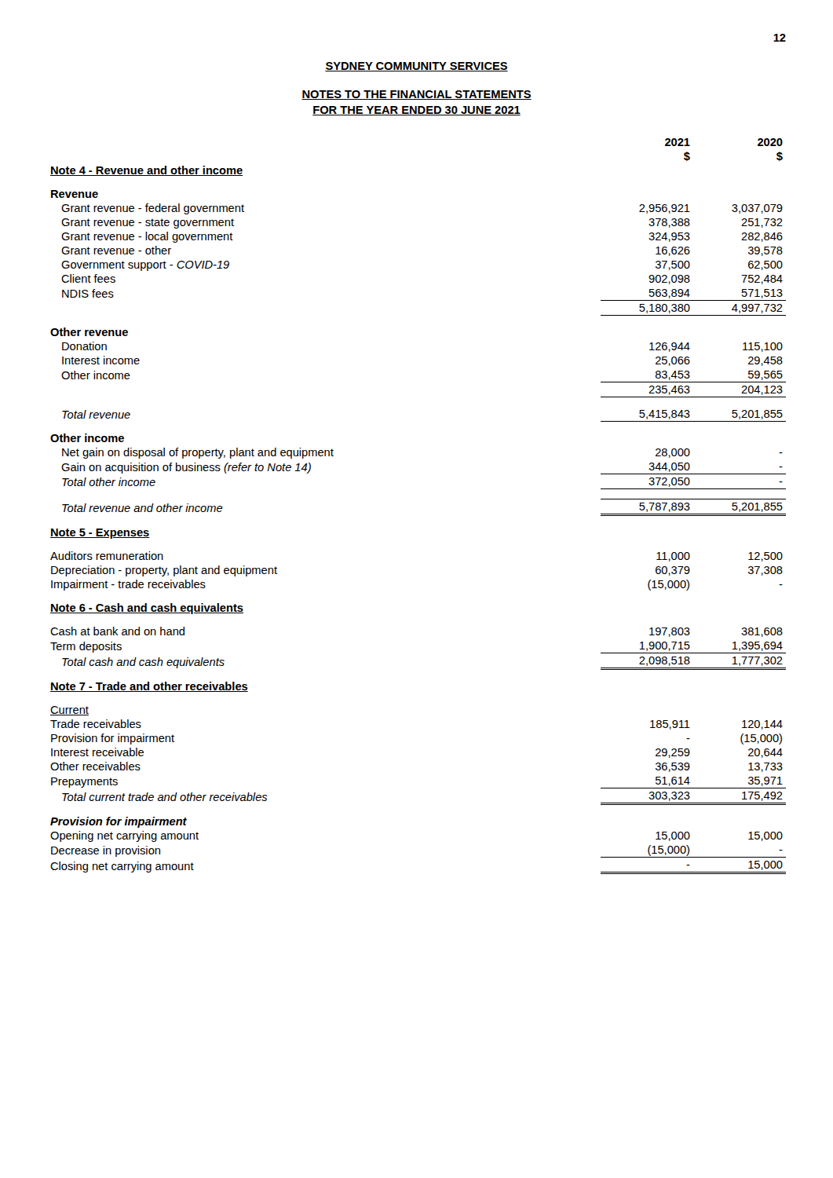12
SYDNEY COMMUNITY SERVICES
NOTES TO THE FINANCIAL STATEMENTS
FOR THE YEAR ENDED 30 JUNE 2021
| | 2021 | 2020 |
| | $ | $ |
| Note 4 - Revenue and other income | | |
| Revenue | | |
| Grant revenue - federal government | 2,956,921 | 3,037,079 |
| Grant revenue - state government | 378,388 | 251,732 |
| Grant revenue - local government | 324,953 | 282,846 |
| Grant revenue - other | 16,626 | 39,578 |
| Government support - COVID-19 | 37,500 | 62,500 |
| Client fees | 902,098 | 752,484 |
| NDIS fees | 563,894 | 571,513 |
| | 5,180,380 | 4,997,732 |
| Other revenue | | |
| Donation | 126,944 | 115,100 |
| Interest income | 25,066 | 29,458 |
| Other income | 83,453 | 59,565 |
| | 235,463 | 204,123 |
| Total revenue | 5,415,843 | 5,201,855 |
| Other income | | |
| Net gain on disposal of property, plant and equipment | 28,000 | - |
| Gain on acquisition of business (refer to Note 14) | 344,050 | - |
| Total other income | 372,050 | - |
| Total revenue and other income | 5,787,893 | 5,201,855 |
| Note 5 - Expenses | | |
| Auditors remuneration | 11,000 | 12,500 |
| Depreciation - property, plant and equipment | 60,379 | 37,308 |
| Impairment - trade receivables | (15,000) | - |
| Note 6 - Cash and cash equivalents | | |
| Cash at bank and on hand | 197,803 | 381,608 |
| Term deposits | 1,900,715 | 1,395,694 |
| Total cash and cash equivalents | 2,098,518 | 1,777,302 |
| Note 7 - Trade and other receivables | | |
| Current | | |
| Trade receivables | 185,911 | 120,144 |
| Provision for impairment | - | (15,000) |
| Interest receivable | 29,259 | 20,644 |
| Other receivables | 36,539 | 13,733 |
| Prepayments | 51,614 | 35,971 |
| Total current trade and other receivables | 303,323 | 175,492 |
| Provision for impairment | | |
| Opening net carrying amount | 15,000 | 15,000 |
| Decrease in provision | (15,000) | - |
| Closing net carrying amount | - | 15,000 |